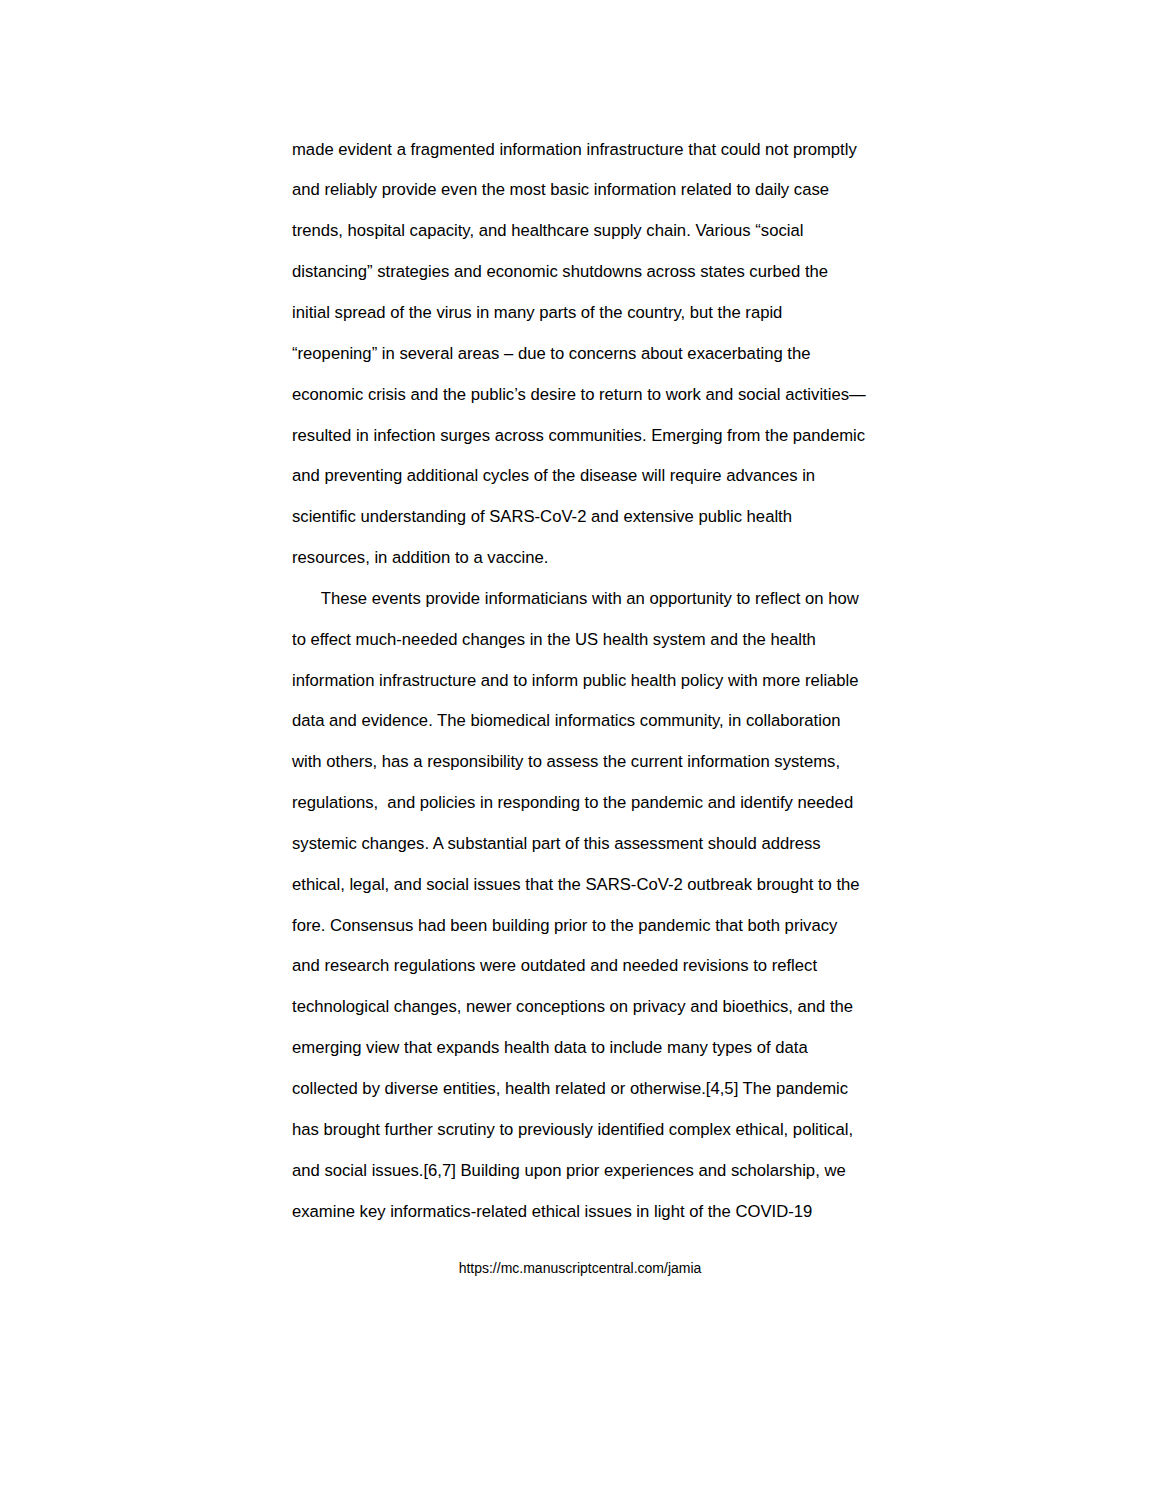made evident a fragmented information infrastructure that could not promptly and reliably provide even the most basic information related to daily case trends, hospital capacity, and healthcare supply chain. Various “social distancing” strategies and economic shutdowns across states curbed the initial spread of the virus in many parts of the country, but the rapid “reopening” in several areas – due to concerns about exacerbating the economic crisis and the public’s desire to return to work and social activities— resulted in infection surges across communities. Emerging from the pandemic and preventing additional cycles of the disease will require advances in scientific understanding of SARS-CoV-2 and extensive public health resources, in addition to a vaccine.
These events provide informaticians with an opportunity to reflect on how to effect much-needed changes in the US health system and the health information infrastructure and to inform public health policy with more reliable data and evidence. The biomedical informatics community, in collaboration with others, has a responsibility to assess the current information systems, regulations, and policies in responding to the pandemic and identify needed systemic changes. A substantial part of this assessment should address ethical, legal, and social issues that the SARS-CoV-2 outbreak brought to the fore. Consensus had been building prior to the pandemic that both privacy and research regulations were outdated and needed revisions to reflect technological changes, newer conceptions on privacy and bioethics, and the emerging view that expands health data to include many types of data collected by diverse entities, health related or otherwise.[4,5] The pandemic has brought further scrutiny to previously identified complex ethical, political, and social issues.[6,7] Building upon prior experiences and scholarship, we examine key informatics-related ethical issues in light of the COVID-19
https://mc.manuscriptcentral.com/jamia